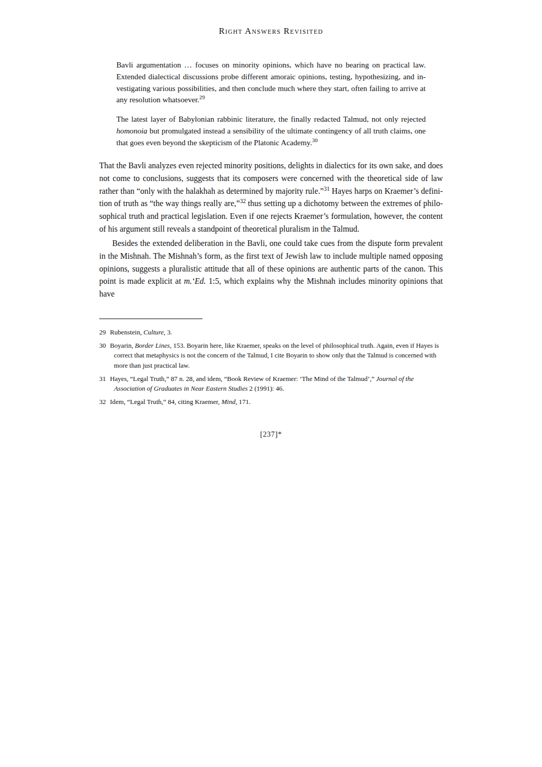Right Answers Revisited
Bavli argumentation … focuses on minority opinions, which have no bearing on practical law. Extended dialectical discussions probe different amoraic opinions, testing, hypothesizing, and investigating various possibilities, and then conclude much where they start, often failing to arrive at any resolution whatsoever.29
The latest layer of Babylonian rabbinic literature, the finally redacted Talmud, not only rejected homonoia but promulgated instead a sensibility of the ultimate contingency of all truth claims, one that goes even beyond the skepticism of the Platonic Academy.30
That the Bavli analyzes even rejected minority positions, delights in dialectics for its own sake, and does not come to conclusions, suggests that its composers were concerned with the theoretical side of law rather than “only with the halakhah as determined by majority rule.”31 Hayes harps on Kraemer’s definition of truth as “the way things really are,”32 thus setting up a dichotomy between the extremes of philosophical truth and practical legislation. Even if one rejects Kraemer’s formulation, however, the content of his argument still reveals a standpoint of theoretical pluralism in the Talmud.
Besides the extended deliberation in the Bavli, one could take cues from the dispute form prevalent in the Mishnah. The Mishnah’s form, as the first text of Jewish law to include multiple named opposing opinions, suggests a pluralistic attitude that all of these opinions are authentic parts of the canon. This point is made explicit at m.‘Ed. 1:5, which explains why the Mishnah includes minority opinions that have
29 Rubenstein, Culture, 3.
30 Boyarin, Border Lines, 153. Boyarin here, like Kraemer, speaks on the level of philosophical truth. Again, even if Hayes is correct that metaphysics is not the concern of the Talmud, I cite Boyarin to show only that the Talmud is concerned with more than just practical law.
31 Hayes, “Legal Truth,” 87 n. 28, and idem, “Book Review of Kraemer: ‘The Mind of the Talmud’,” Journal of the Association of Graduates in Near Eastern Studies 2 (1991): 46.
32 Idem, “Legal Truth,” 84, citing Kraemer, Mind, 171.
[237]*